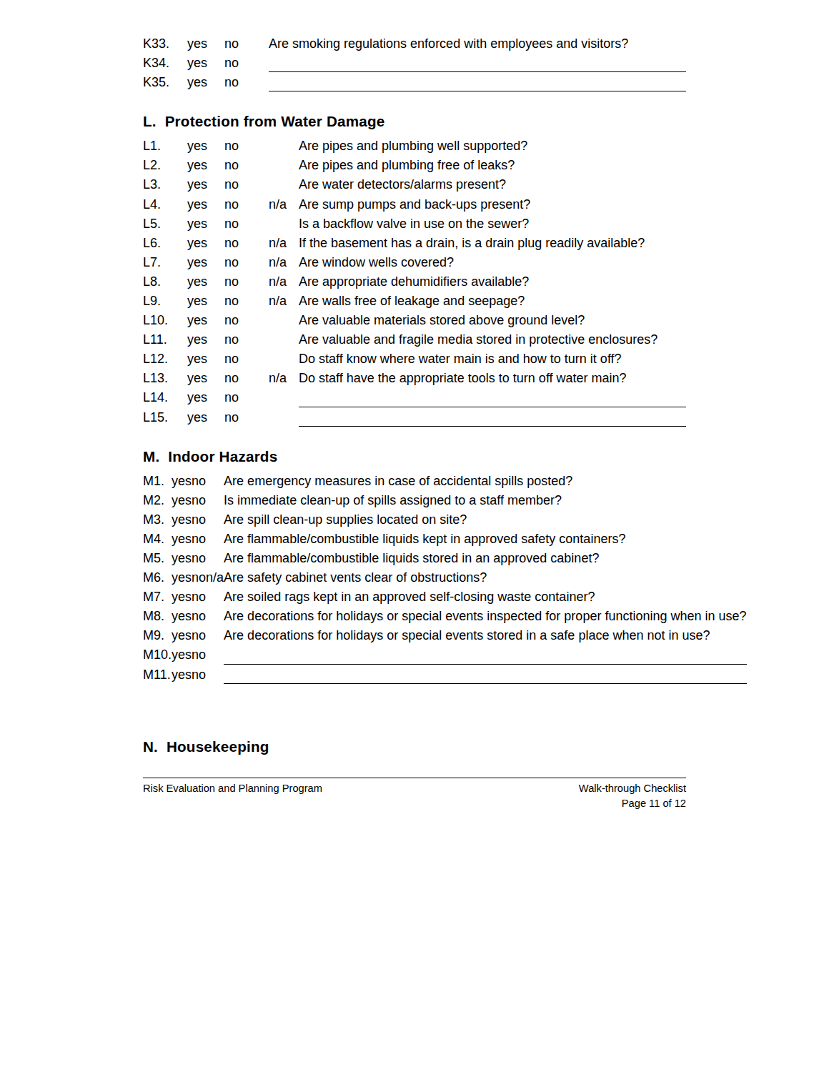| K33. | yes | no | Are smoking regulations enforced with employees and visitors? |
| K34. | yes | no | |
| K35. | yes | no | |
L. Protection from Water Damage
| L1. | yes | no | | Are pipes and plumbing well supported? |
| L2. | yes | no | | Are pipes and plumbing free of leaks? |
| L3. | yes | no | | Are water detectors/alarms present? |
| L4. | yes | no | n/a | Are sump pumps and back-ups present? |
| L5. | yes | no | | Is a backflow valve in use on the sewer? |
| L6. | yes | no | n/a | If the basement has a drain, is a drain plug readily available? |
| L7. | yes | no | n/a | Are window wells covered? |
| L8. | yes | no | n/a | Are appropriate dehumidifiers available? |
| L9. | yes | no | n/a | Are walls free of leakage and seepage? |
| L10. | yes | no | | Are valuable materials stored above ground level? |
| L11. | yes | no | | Are valuable and fragile media stored in protective enclosures? |
| L12. | yes | no | | Do staff know where water main is and how to turn it off? |
| L13. | yes | no | n/a | Do staff have the appropriate tools to turn off water main? |
| L14. | yes | no | | |
| L15. | yes | no | | |
M. Indoor Hazards
| M1. | yes | no | | Are emergency measures in case of accidental spills posted? |
| M2. | yes | no | | Is immediate clean-up of spills assigned to a staff member? |
| M3. | yes | no | | Are spill clean-up supplies located on site? |
| M4. | yes | no | | Are flammable/combustible liquids kept in approved safety containers? |
| M5. | yes | no | | Are flammable/combustible liquids stored in an approved cabinet? |
| M6. | yes | no | n/a | Are safety cabinet vents clear of obstructions? |
| M7. | yes | no | | Are soiled rags kept in an approved self-closing waste container? |
| M8. | yes | no | | Are decorations for holidays or special events inspected for proper functioning when in use? |
| M9. | yes | no | | Are decorations for holidays or special events stored in a safe place when not in use? |
| M10. | yes | no | | |
| M11. | yes | no | | |
N. Housekeeping
Risk Evaluation and Planning Program
Walk-through Checklist
Page 11 of 12